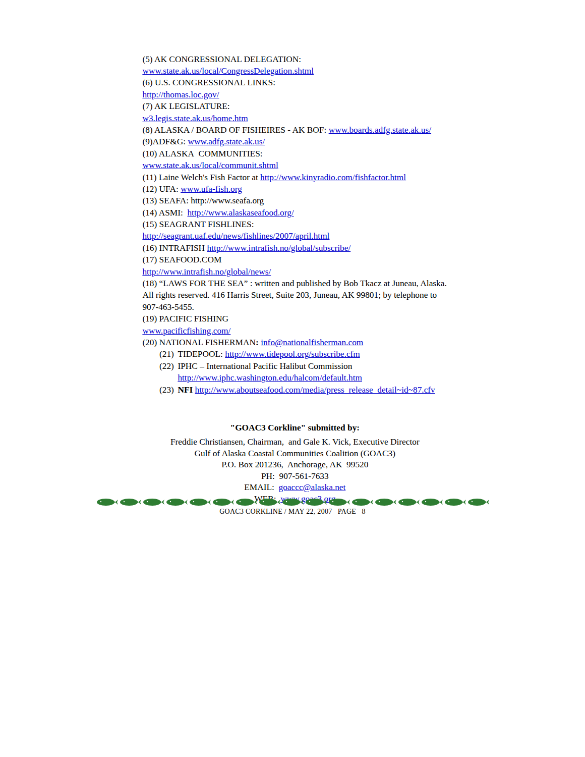(5) AK CONGRESSIONAL DELEGATION:
www.state.ak.us/local/CongressDelegation.shtml
(6) U.S. CONGRESSIONAL LINKS:
http://thomas.loc.gov/
(7) AK LEGISLATURE:
w3.legis.state.ak.us/home.htm
(8) ALASKA / BOARD OF FISHEIRES - AK BOF: www.boards.adfg.state.ak.us/
(9)ADF&G: www.adfg.state.ak.us/
(10) ALASKA COMMUNITIES:
www.state.ak.us/local/communit.shtml
(11) Laine Welch's Fish Factor at http://www.kinyradio.com/fishfactor.html
(12) UFA: www.ufa-fish.org
(13) SEAFA: http://www.seafa.org
(14) ASMI: http://www.alaskaseafood.org/
(15) SEAGRANT FISHLINES:
http://seagrant.uaf.edu/news/fishlines/2007/april.html
(16) INTRAFISH http://www.intrafish.no/global/subscribe/
(17) SEAFOOD.COM
http://www.intrafish.no/global/news/
(18) “LAWS FOR THE SEA” : written and published by Bob Tkacz at Juneau, Alaska. All rights reserved. 416 Harris Street, Suite 203, Juneau, AK 99801; by telephone to 907-463-5455.
(19) PACIFIC FISHING
www.pacificfishing.com/
(20) NATIONAL FISHERMAN: info@nationalfisherman.com
(21) TIDEPOOL: http://www.tidepool.org/subscribe.cfm
(22) IPHC – International Pacific Halibut Commission
http://www.iphc.washington.edu/halcom/default.htm
(23) NFI http://www.aboutseafood.com/media/press_release_detail~id~87.cfv
"GOAC3 Corkline" submitted by:
Freddie Christiansen, Chairman, and Gale K. Vick, Executive Director
Gulf of Alaska Coastal Communities Coalition (GOAC3)
P.O. Box 201236, Anchorage, AK 99520
PH: 907-561-7633
EMAIL: goaccc@alaska.net
WEB: www.goac3.org
GOAC3 CORKLINE / MAY 22, 2007 PAGE 8